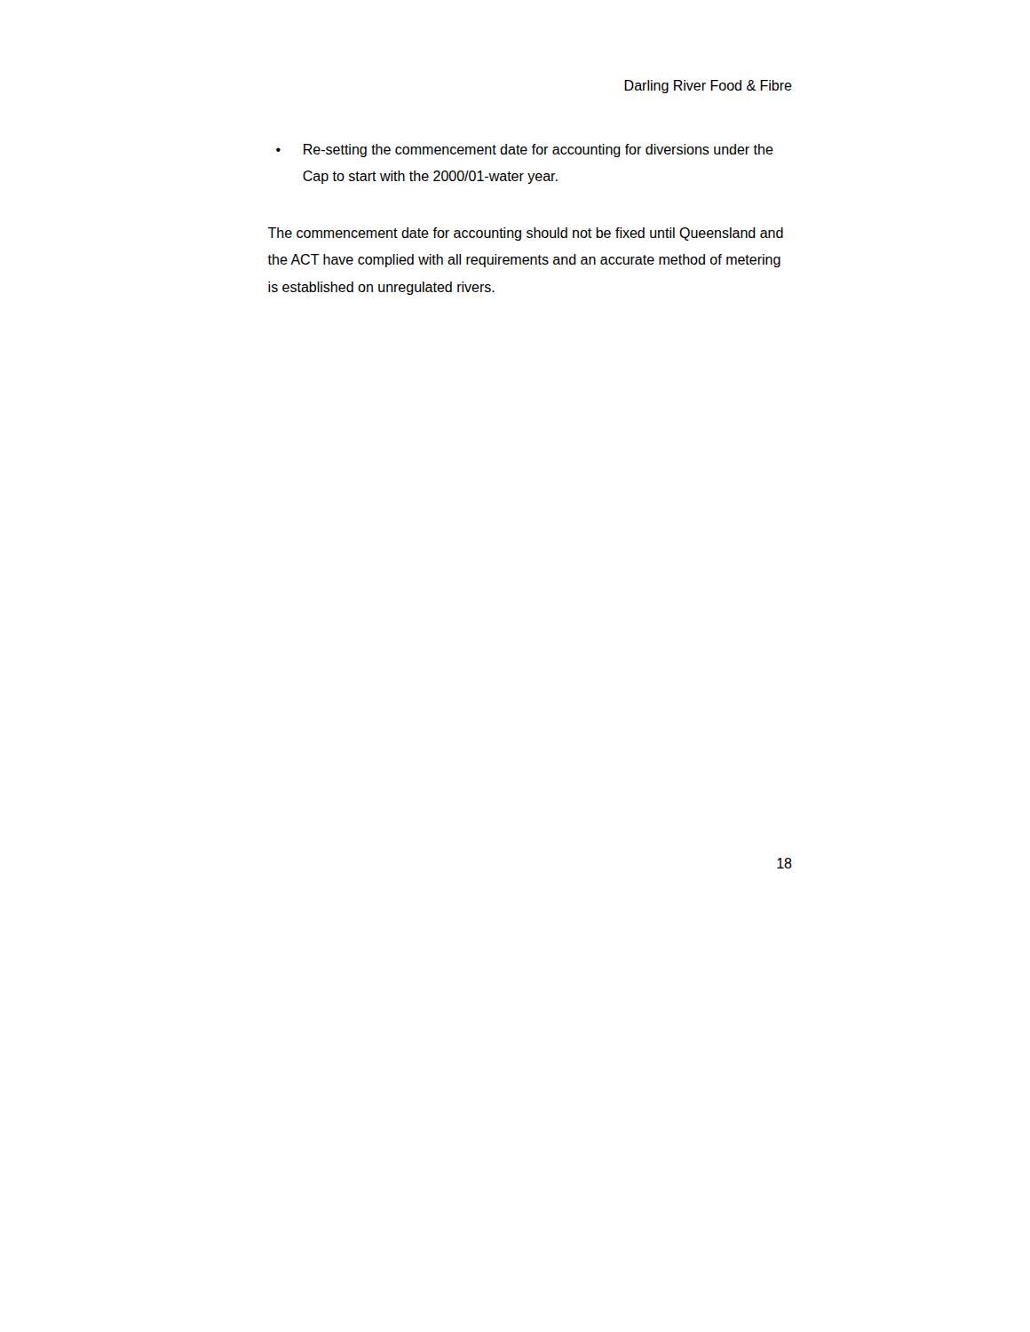Darling River Food & Fibre
Re-setting the commencement date for accounting for diversions under the Cap to start with the 2000/01-water year.
The commencement date for accounting should not be fixed until Queensland and the ACT have complied with all requirements and an accurate method of metering is established on unregulated rivers.
18